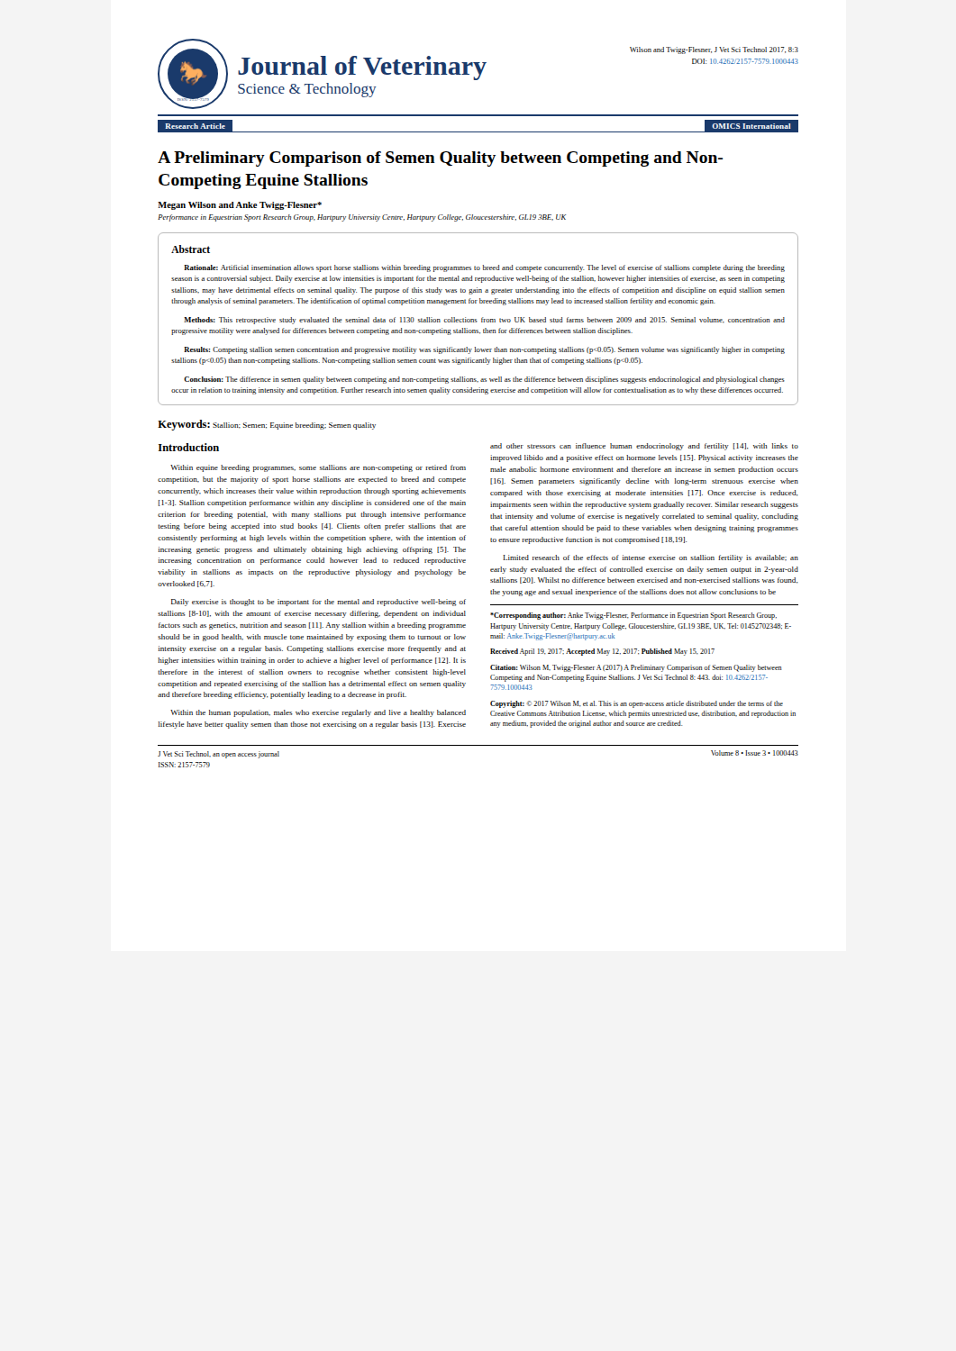🐎
ISSN: 2157-7579
Journal of Veterinary
Science & Technology
Wilson and Twigg-Flesner, J Vet Sci Technol 2017, 8:3
DOI: 10.4262/2157-7579.1000443
Research Article
OMICS International
A Preliminary Comparison of Semen Quality between Competing and Non-Competing Equine Stallions
Megan Wilson and Anke Twigg-Flesner*
Performance in Equestrian Sport Research Group, Hartpury University Centre, Hartpury College, Gloucestershire, GL19 3BE, UK
Abstract
Rationale: Artificial insemination allows sport horse stallions within breeding programmes to breed and compete concurrently. The level of exercise of stallions complete during the breeding season is a controversial subject. Daily exercise at low intensities is important for the mental and reproductive well-being of the stallion, however higher intensities of exercise, as seen in competing stallions, may have detrimental effects on seminal quality. The purpose of this study was to gain a greater understanding into the effects of competition and discipline on equid stallion semen through analysis of seminal parameters. The identification of optimal competition management for breeding stallions may lead to increased stallion fertility and economic gain.
Methods: This retrospective study evaluated the seminal data of 1130 stallion collections from two UK based stud farms between 2009 and 2015. Seminal volume, concentration and progressive motility were analysed for differences between competing and non-competing stallions, then for differences between stallion disciplines.
Results: Competing stallion semen concentration and progressive motility was significantly lower than non-competing stallions (p<0.05). Semen volume was significantly higher in competing stallions (p<0.05) than non-competing stallions. Non-competing stallion semen count was significantly higher than that of competing stallions (p<0.05).
Conclusion: The difference in semen quality between competing and non-competing stallions, as well as the difference between disciplines suggests endocrinological and physiological changes occur in relation to training intensity and competition. Further research into semen quality considering exercise and competition will allow for contextualisation as to why these differences occurred.
Keywords: Stallion; Semen; Equine breeding; Semen quality
Introduction
Within equine breeding programmes, some stallions are non-competing or retired from competition, but the majority of sport horse stallions are expected to breed and compete concurrently, which increases their value within reproduction through sporting achievements [1-3]. Stallion competition performance within any discipline is considered one of the main criterion for breeding potential, with many stallions put through intensive performance testing before being accepted into stud books [4]. Clients often prefer stallions that are consistently performing at high levels within the competition sphere, with the intention of increasing genetic progress and ultimately obtaining high achieving offspring [5]. The increasing concentration on performance could however lead to reduced reproductive viability in stallions as impacts on the reproductive physiology and psychology be overlooked [6,7].
Daily exercise is thought to be important for the mental and reproductive well-being of stallions [8-10], with the amount of exercise necessary differing, dependent on individual factors such as genetics, nutrition and season [11]. Any stallion within a breeding programme should be in good health, with muscle tone maintained by exposing them to turnout or low intensity exercise on a regular basis. Competing stallions exercise more frequently and at higher intensities within training in order to achieve a higher level of performance [12]. It is therefore in the interest of stallion owners to recognise whether consistent high-level competition and repeated exercising of the stallion has a detrimental effect on semen quality and therefore breeding efficiency, potentially leading to a decrease in profit.
Within the human population, males who exercise regularly and live a healthy balanced lifestyle have better quality semen than those not exercising on a regular basis [13]. Exercise and other stressors can influence human endocrinology and fertility [14], with links to improved libido and a positive effect on hormone levels [15]. Physical activity increases the male anabolic hormone environment and therefore an increase in semen production occurs [16]. Semen parameters significantly decline with long-term strenuous exercise when compared with those exercising at moderate intensities [17]. Once exercise is reduced, impairments seen within the reproductive system gradually recover. Similar research suggests that intensity and volume of exercise is negatively correlated to seminal quality, concluding that careful attention should be paid to these variables when designing training programmes to ensure reproductive function is not compromised [18,19].
Limited research of the effects of intense exercise on stallion fertility is available; an early study evaluated the effect of controlled exercise on daily semen output in 2-year-old stallions [20]. Whilst no difference between exercised and non-exercised stallions was found, the young age and sexual inexperience of the stallions does not allow conclusions to be
*Corresponding author: Anke Twigg-Flesner, Performance in Equestrian Sport Research Group, Hartpury University Centre, Hartpury College, Gloucestershire, GL19 3BE, UK, Tel: 01452702348; E-mail: Anke.Twigg-Flesner@hartpury.ac.uk
Received April 19, 2017; Accepted May 12, 2017; Published May 15, 2017
Citation: Wilson M, Twigg-Flesner A (2017) A Preliminary Comparison of Semen Quality between Competing and Non-Competing Equine Stallions. J Vet Sci Technol 8: 443. doi: 10.4262/2157-7579.1000443
Copyright: © 2017 Wilson M, et al. This is an open-access article distributed under the terms of the Creative Commons Attribution License, which permits unrestricted use, distribution, and reproduction in any medium, provided the original author and source are credited.
J Vet Sci Technol, an open access journal
ISSN: 2157-7579
Volume 8 • Issue 3 • 1000443